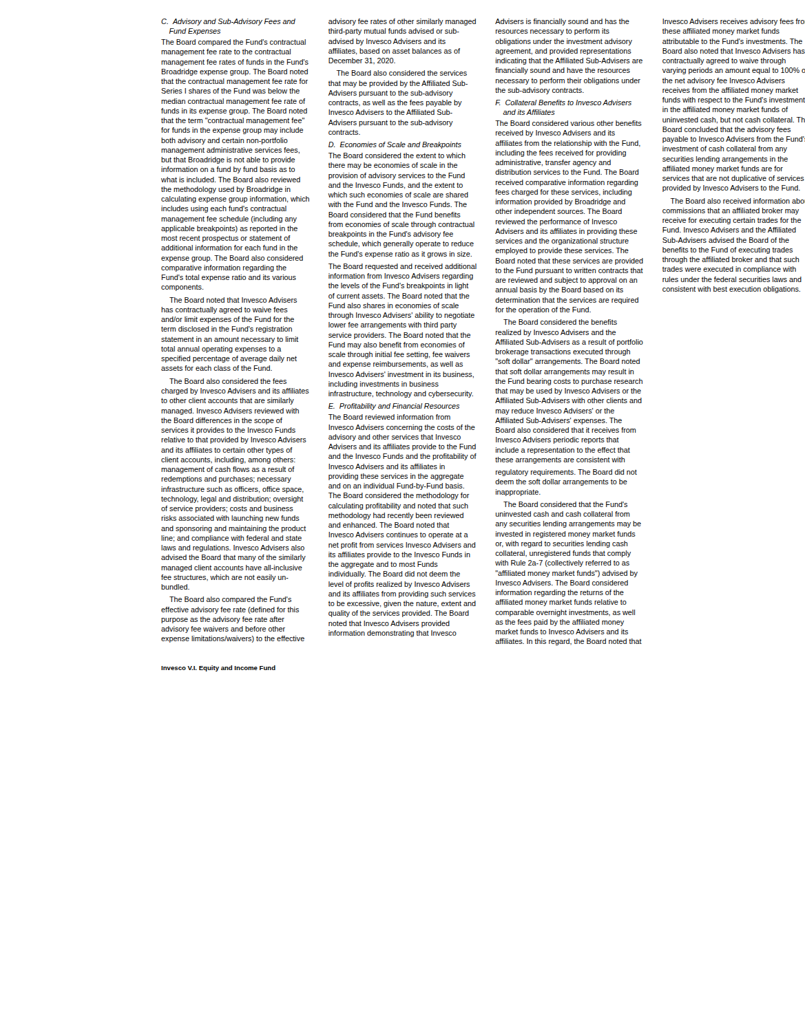C. Advisory and Sub-Advisory Fees and Fund Expenses
The Board compared the Fund's contractual management fee rate to the contractual management fee rates of funds in the Fund's Broadridge expense group. The Board noted that the contractual management fee rate for Series I shares of the Fund was below the median contractual management fee rate of funds in its expense group. The Board noted that the term "contractual management fee" for funds in the expense group may include both advisory and certain non-portfolio management administrative services fees, but that Broadridge is not able to provide information on a fund by fund basis as to what is included. The Board also reviewed the methodology used by Broadridge in calculating expense group information, which includes using each fund's contractual management fee schedule (including any applicable breakpoints) as reported in the most recent prospectus or statement of additional information for each fund in the expense group. The Board also considered comparative information regarding the Fund's total expense ratio and its various components.
The Board noted that Invesco Advisers has contractually agreed to waive fees and/or limit expenses of the Fund for the term disclosed in the Fund's registration statement in an amount necessary to limit total annual operating expenses to a specified percentage of average daily net assets for each class of the Fund.
The Board also considered the fees charged by Invesco Advisers and its affiliates to other client accounts that are similarly managed. Invesco Advisers reviewed with the Board differences in the scope of services it provides to the Invesco Funds relative to that provided by Invesco Advisers and its affiliates to certain other types of client accounts, including, among others: management of cash flows as a result of redemptions and purchases; necessary infrastructure such as officers, office space, technology, legal and distribution; oversight of service providers; costs and business risks associated with launching new funds and sponsoring and maintaining the product line; and compliance with federal and state laws and regulations. Invesco Advisers also advised the Board that many of the similarly managed client accounts have all-inclusive fee structures, which are not easily un-bundled.
The Board also compared the Fund's effective advisory fee rate (defined for this purpose as the advisory fee rate after advisory fee waivers and before other expense limitations/waivers) to the effective advisory fee rates of other similarly managed third-party mutual funds advised or sub-advised by Invesco Advisers and its affiliates, based on asset balances as of December 31, 2020.
The Board also considered the services that may be provided by the Affiliated Sub-Advisers pursuant to the sub-advisory contracts, as well as the fees payable by Invesco Advisers to the Affiliated Sub-Advisers pursuant to the sub-advisory contracts.
D. Economies of Scale and Breakpoints
The Board considered the extent to which there may be economies of scale in the provision of advisory services to the Fund and the Invesco Funds, and the extent to which such economies of scale are shared with the Fund and the Invesco Funds. The Board considered that the Fund benefits from economies of scale through contractual breakpoints in the Fund's advisory fee schedule, which generally operate to reduce the Fund's expense ratio as it grows in size.
The Board requested and received additional information from Invesco Advisers regarding the levels of the Fund's breakpoints in light of current assets. The Board noted that the Fund also shares in economies of scale through Invesco Advisers' ability to negotiate lower fee arrangements with third party service providers. The Board noted that the Fund may also benefit from economies of scale through initial fee setting, fee waivers and expense reimbursements, as well as Invesco Advisers' investment in its business, including investments in business infrastructure, technology and cybersecurity.
E. Profitability and Financial Resources
The Board reviewed information from Invesco Advisers concerning the costs of the advisory and other services that Invesco Advisers and its affiliates provide to the Fund and the Invesco Funds and the profitability of Invesco Advisers and its affiliates in providing these services in the aggregate and on an individual Fund-by-Fund basis. The Board considered the methodology for calculating profitability and noted that such methodology had recently been reviewed and enhanced. The Board noted that Invesco Advisers continues to operate at a net profit from services Invesco Advisers and its affiliates provide to the Invesco Funds in the aggregate and to most Funds individually. The Board did not deem the level of profits realized by Invesco Advisers and its affiliates from providing such services to be excessive, given the nature, extent and quality of the services provided. The Board noted that Invesco Advisers provided information demonstrating that Invesco Advisers is financially sound and has the resources necessary to perform its obligations under the investment advisory agreement, and provided representations indicating that the Affiliated Sub-Advisers are financially sound and have the resources necessary to perform their obligations under the sub-advisory contracts.
F. Collateral Benefits to Invesco Advisers and its Affiliates
The Board considered various other benefits received by Invesco Advisers and its affiliates from the relationship with the Fund, including the fees received for providing administrative, transfer agency and distribution services to the Fund. The Board received comparative information regarding fees charged for these services, including information provided by Broadridge and other independent sources. The Board reviewed the performance of Invesco Advisers and its affiliates in providing these services and the organizational structure employed to provide these services. The Board noted that these services are provided to the Fund pursuant to written contracts that are reviewed and subject to approval on an annual basis by the Board based on its determination that the services are required for the operation of the Fund.
The Board considered the benefits realized by Invesco Advisers and the Affiliated Sub-Advisers as a result of portfolio brokerage transactions executed through "soft dollar" arrangements. The Board noted that soft dollar arrangements may result in the Fund bearing costs to purchase research that may be used by Invesco Advisers or the Affiliated Sub-Advisers with other clients and may reduce Invesco Advisers' or the Affiliated Sub-Advisers' expenses. The Board also considered that it receives from Invesco Advisers periodic reports that include a representation to the effect that these arrangements are consistent with
regulatory requirements. The Board did not deem the soft dollar arrangements to be inappropriate.
The Board considered that the Fund's uninvested cash and cash collateral from any securities lending arrangements may be invested in registered money market funds or, with regard to securities lending cash collateral, unregistered funds that comply with Rule 2a-7 (collectively referred to as "affiliated money market funds") advised by Invesco Advisers. The Board considered information regarding the returns of the affiliated money market funds relative to comparable overnight investments, as well as the fees paid by the affiliated money market funds to Invesco Advisers and its affiliates. In this regard, the Board noted that Invesco Advisers receives advisory fees from these affiliated money market funds attributable to the Fund's investments. The Board also noted that Invesco Advisers has contractually agreed to waive through varying periods an amount equal to 100% of the net advisory fee Invesco Advisers receives from the affiliated money market funds with respect to the Fund's investment in the affiliated money market funds of uninvested cash, but not cash collateral. The Board concluded that the advisory fees payable to Invesco Advisers from the Fund's investment of cash collateral from any securities lending arrangements in the affiliated money market funds are for services that are not duplicative of services provided by Invesco Advisers to the Fund.
The Board also received information about commissions that an affiliated broker may receive for executing certain trades for the Fund. Invesco Advisers and the Affiliated Sub-Advisers advised the Board of the benefits to the Fund of executing trades through the affiliated broker and that such trades were executed in compliance with rules under the federal securities laws and consistent with best execution obligations.
Invesco V.I. Equity and Income Fund